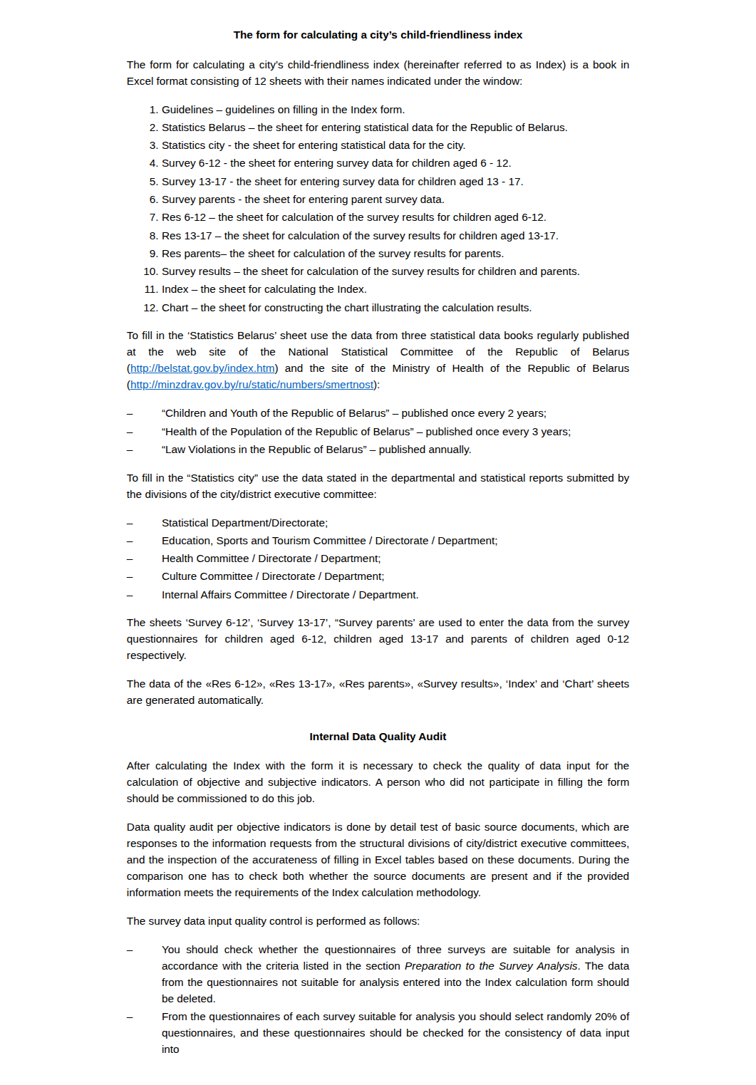The form for calculating a city’s child-friendliness index
The form for calculating a city’s child-friendliness index (hereinafter referred to as Index) is a book in Excel format consisting of 12 sheets with their names indicated under the window:
Guidelines – guidelines on filling in the Index form.
Statistics Belarus – the sheet for entering statistical data for the Republic of Belarus.
Statistics city - the sheet for entering statistical data for the city.
Survey 6-12 - the sheet for entering survey data for children aged 6 - 12.
Survey 13-17 - the sheet for entering survey data for children aged 13 - 17.
Survey parents - the sheet for entering parent survey data.
Res 6-12 – the sheet for calculation of the survey results for children aged 6-12.
Res 13-17 – the sheet for calculation of the survey results for children aged 13-17.
Res parents– the sheet for calculation of the survey results for parents.
Survey results – the sheet for calculation of the survey results for children and parents.
Index – the sheet for calculating the Index.
Chart – the sheet for constructing the chart illustrating the calculation results.
To fill in the ‘Statistics Belarus’ sheet use the data from three statistical data books regularly published at the web site of the National Statistical Committee of the Republic of Belarus (http://belstat.gov.by/index.htm) and the site of the Ministry of Health of the Republic of Belarus (http://minzdrav.gov.by/ru/static/numbers/smertnost):
“Children and Youth of the Republic of Belarus” – published once every 2 years;
“Health of the Population of the Republic of Belarus” – published once every 3 years;
“Law Violations in the Republic of Belarus” – published annually.
To fill in the “Statistics city” use the data stated in the departmental and statistical reports submitted by the divisions of the city/district executive committee:
Statistical Department/Directorate;
Education, Sports and Tourism Committee / Directorate / Department;
Health Committee / Directorate / Department;
Culture Committee / Directorate / Department;
Internal Affairs Committee / Directorate / Department.
The sheets ‘Survey 6-12’, ‘Survey 13-17’, “Survey parents’ are used to enter the data from the survey questionnaires for children aged 6-12, children aged 13-17 and parents of children aged 0-12 respectively.
The data of the «Res 6-12», «Res 13-17», «Res parents», «Survey results», ‘Index’ and ‘Chart’ sheets are generated automatically.
Internal Data Quality Audit
After calculating the Index with the form it is necessary to check the quality of data input for the calculation of objective and subjective indicators. A person who did not participate in filling the form should be commissioned to do this job.
Data quality audit per objective indicators is done by detail test of basic source documents, which are responses to the information requests from the structural divisions of city/district executive committees, and the inspection of the accurateness of filling in Excel tables based on these documents. During the comparison one has to check both whether the source documents are present and if the provided information meets the requirements of the Index calculation methodology.
The survey data input quality control is performed as follows:
You should check whether the questionnaires of three surveys are suitable for analysis in accordance with the criteria listed in the section Preparation to the Survey Analysis. The data from the questionnaires not suitable for analysis entered into the Index calculation form should be deleted.
From the questionnaires of each survey suitable for analysis you should select randomly 20% of questionnaires, and these questionnaires should be checked for the consistency of data input into